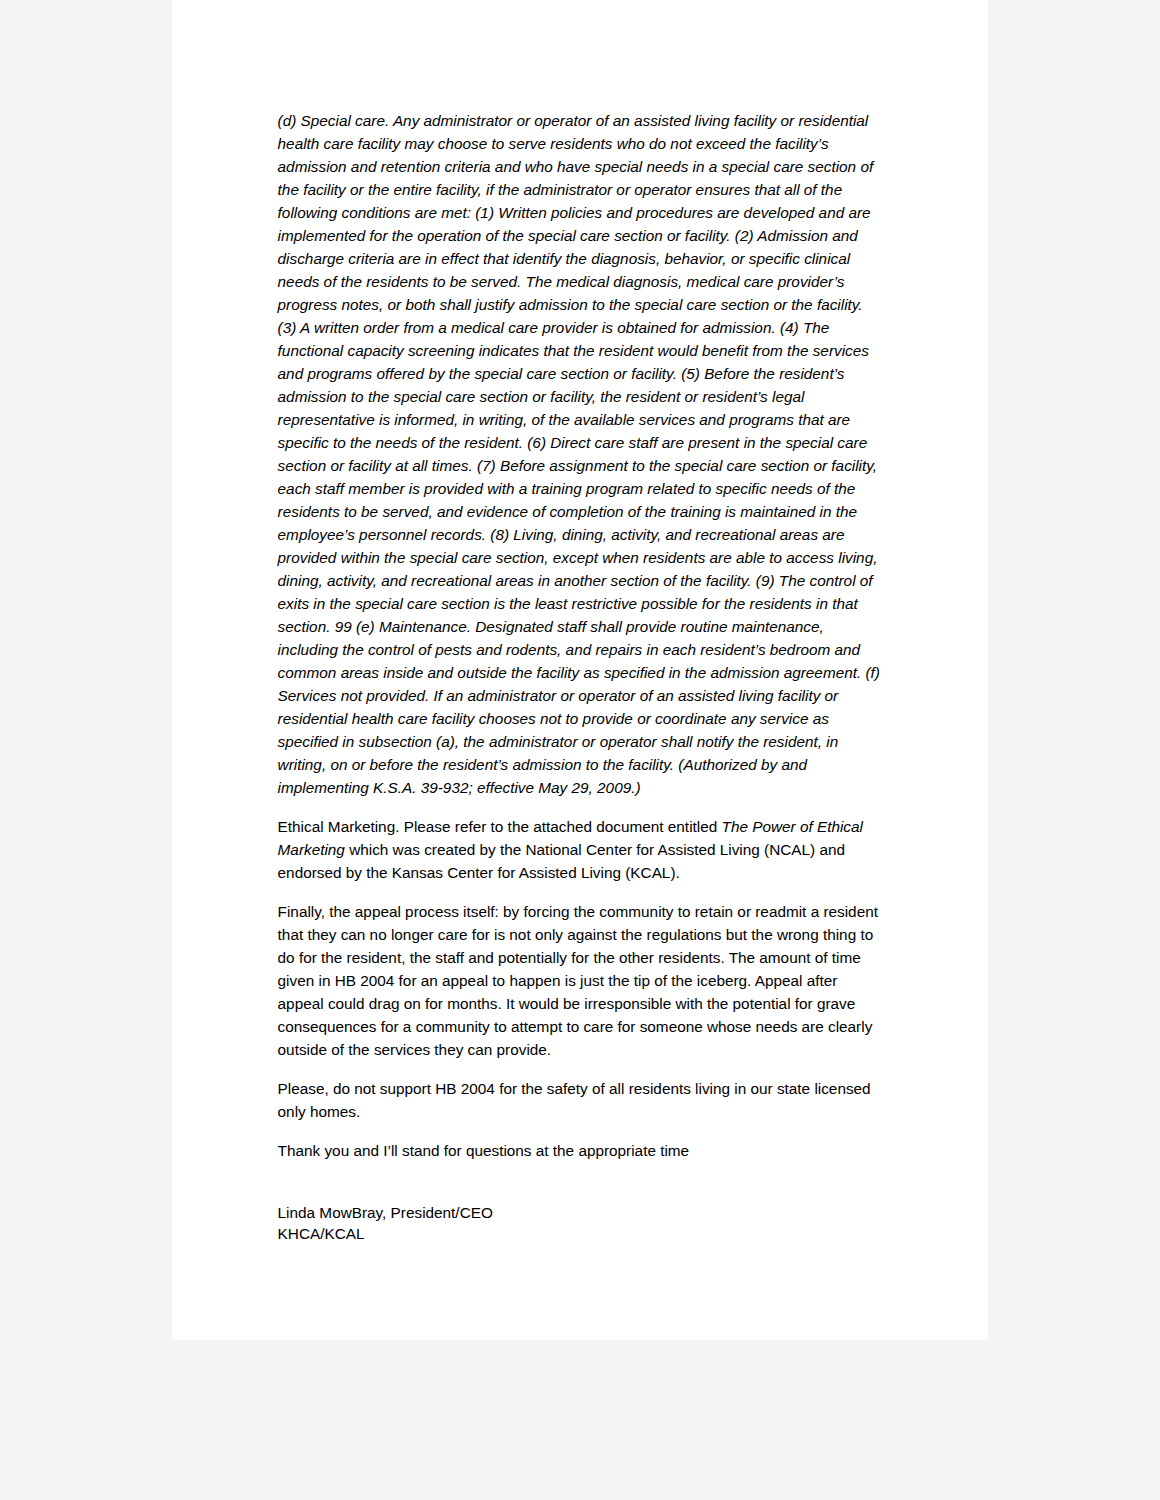(d) Special care. Any administrator or operator of an assisted living facility or residential health care facility may choose to serve residents who do not exceed the facility’s admission and retention criteria and who have special needs in a special care section of the facility or the entire facility, if the administrator or operator ensures that all of the following conditions are met: (1) Written policies and procedures are developed and are implemented for the operation of the special care section or facility. (2) Admission and discharge criteria are in effect that identify the diagnosis, behavior, or specific clinical needs of the residents to be served. The medical diagnosis, medical care provider’s progress notes, or both shall justify admission to the special care section or the facility. (3) A written order from a medical care provider is obtained for admission. (4) The functional capacity screening indicates that the resident would benefit from the services and programs offered by the special care section or facility. (5) Before the resident’s admission to the special care section or facility, the resident or resident’s legal representative is informed, in writing, of the available services and programs that are specific to the needs of the resident. (6) Direct care staff are present in the special care section or facility at all times. (7) Before assignment to the special care section or facility, each staff member is provided with a training program related to specific needs of the residents to be served, and evidence of completion of the training is maintained in the employee’s personnel records. (8) Living, dining, activity, and recreational areas are provided within the special care section, except when residents are able to access living, dining, activity, and recreational areas in another section of the facility. (9) The control of exits in the special care section is the least restrictive possible for the residents in that section. 99 (e) Maintenance. Designated staff shall provide routine maintenance, including the control of pests and rodents, and repairs in each resident’s bedroom and common areas inside and outside the facility as specified in the admission agreement. (f) Services not provided. If an administrator or operator of an assisted living facility or residential health care facility chooses not to provide or coordinate any service as specified in subsection (a), the administrator or operator shall notify the resident, in writing, on or before the resident’s admission to the facility. (Authorized by and implementing K.S.A. 39-932; effective May 29, 2009.)
Ethical Marketing. Please refer to the attached document entitled The Power of Ethical Marketing which was created by the National Center for Assisted Living (NCAL) and endorsed by the Kansas Center for Assisted Living (KCAL).
Finally, the appeal process itself: by forcing the community to retain or readmit a resident that they can no longer care for is not only against the regulations but the wrong thing to do for the resident, the staff and potentially for the other residents. The amount of time given in HB 2004 for an appeal to happen is just the tip of the iceberg. Appeal after appeal could drag on for months. It would be irresponsible with the potential for grave consequences for a community to attempt to care for someone whose needs are clearly outside of the services they can provide.
Please, do not support HB 2004 for the safety of all residents living in our state licensed only homes.
Thank you and I’ll stand for questions at the appropriate time
Linda MowBray, President/CEO
KHCA/KCAL